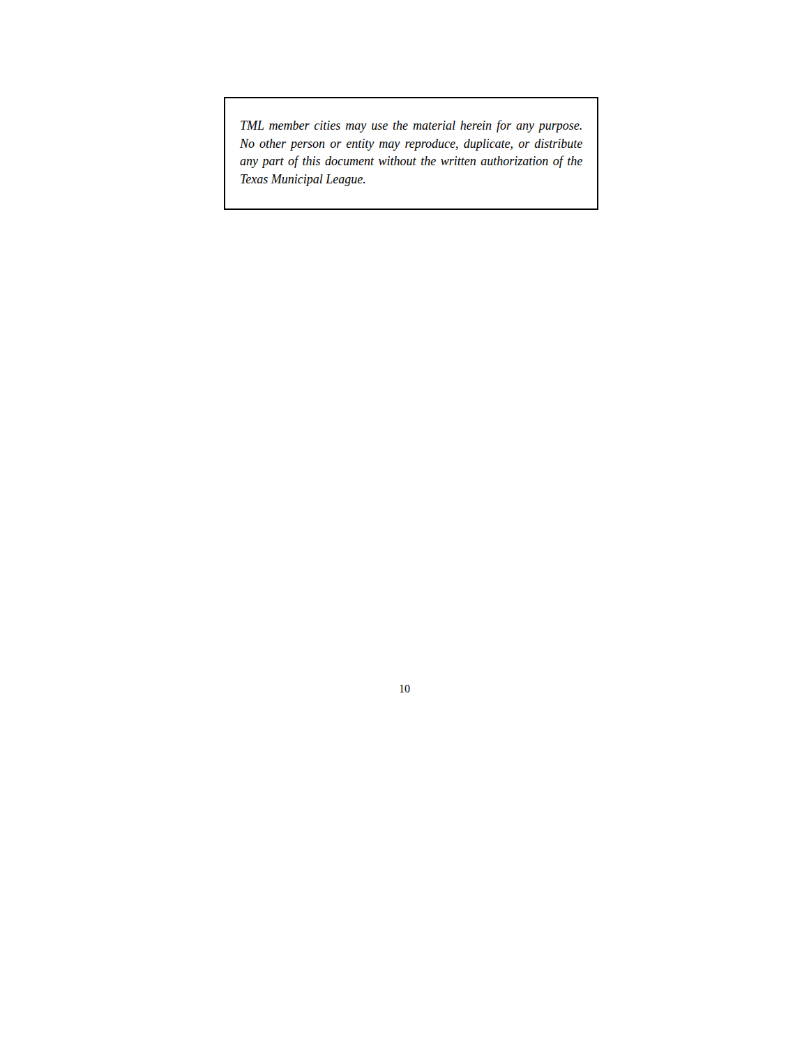TML member cities may use the material herein for any purpose. No other person or entity may reproduce, duplicate, or distribute any part of this document without the written authorization of the Texas Municipal League.
10